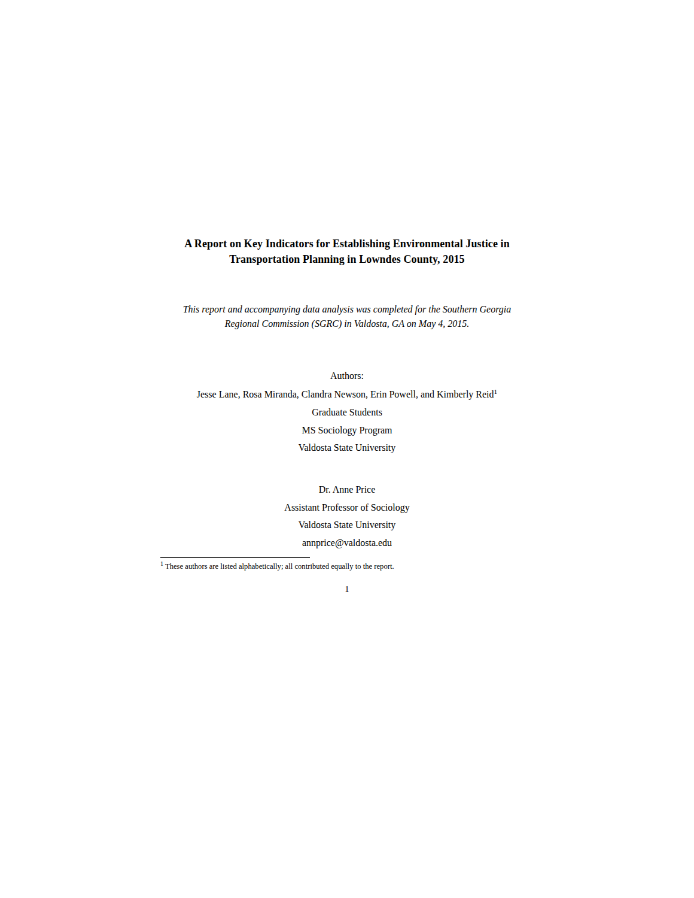A Report on Key Indicators for Establishing Environmental Justice in
Transportation Planning in Lowndes County, 2015
This report and accompanying data analysis was completed for the Southern Georgia Regional Commission (SGRC) in Valdosta, GA on May 4, 2015.
Authors:
Jesse Lane, Rosa Miranda, Clandra Newson, Erin Powell, and Kimberly Reid1
Graduate Students
MS Sociology Program
Valdosta State University
Dr. Anne Price
Assistant Professor of Sociology
Valdosta State University
annprice@valdosta.edu
1 These authors are listed alphabetically; all contributed equally to the report.
1